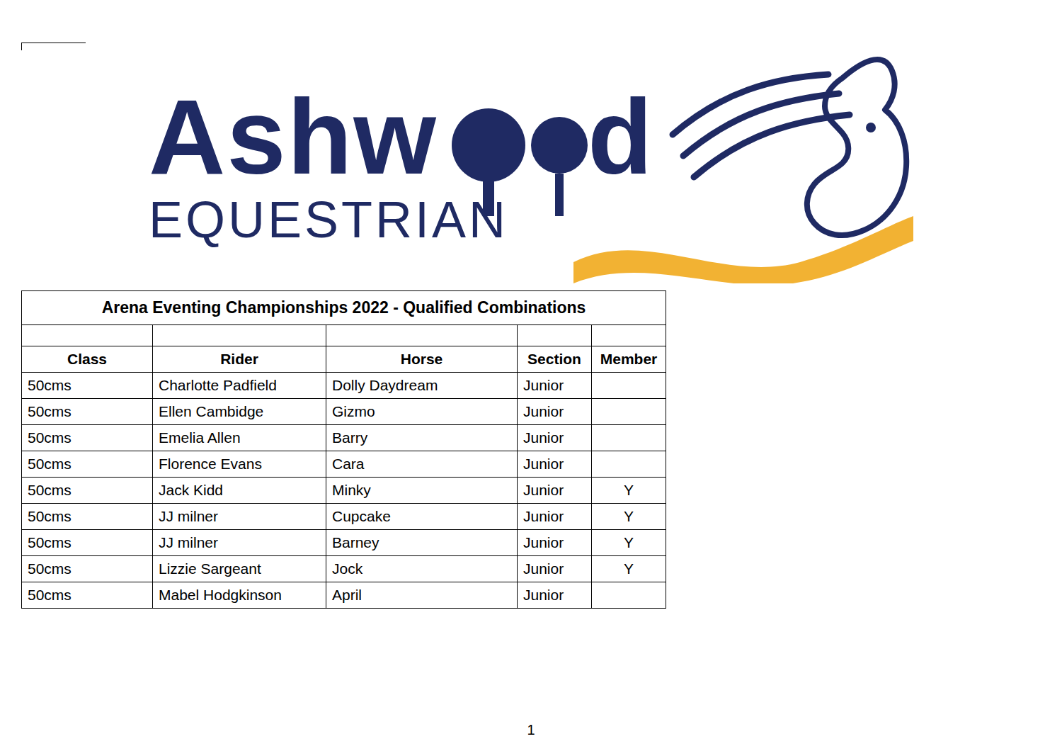Ashw d EQUESTRIAN
| Arena Eventing Championships 2022 - Qualified Combinations |
| Class | Rider | Horse | Section | Member |
| 50cms | Charlotte Padfield | Dolly Daydream | Junior | |
| 50cms | Ellen Cambidge | Gizmo | Junior | |
| 50cms | Emelia Allen | Barry | Junior | |
| 50cms | Florence Evans | Cara | Junior | |
| 50cms | Jack Kidd | Minky | Junior | Y |
| 50cms | JJ milner | Cupcake | Junior | Y |
| 50cms | JJ milner | Barney | Junior | Y |
| 50cms | Lizzie Sargeant | Jock | Junior | Y |
| 50cms | Mabel Hodgkinson | April | Junior | |
1